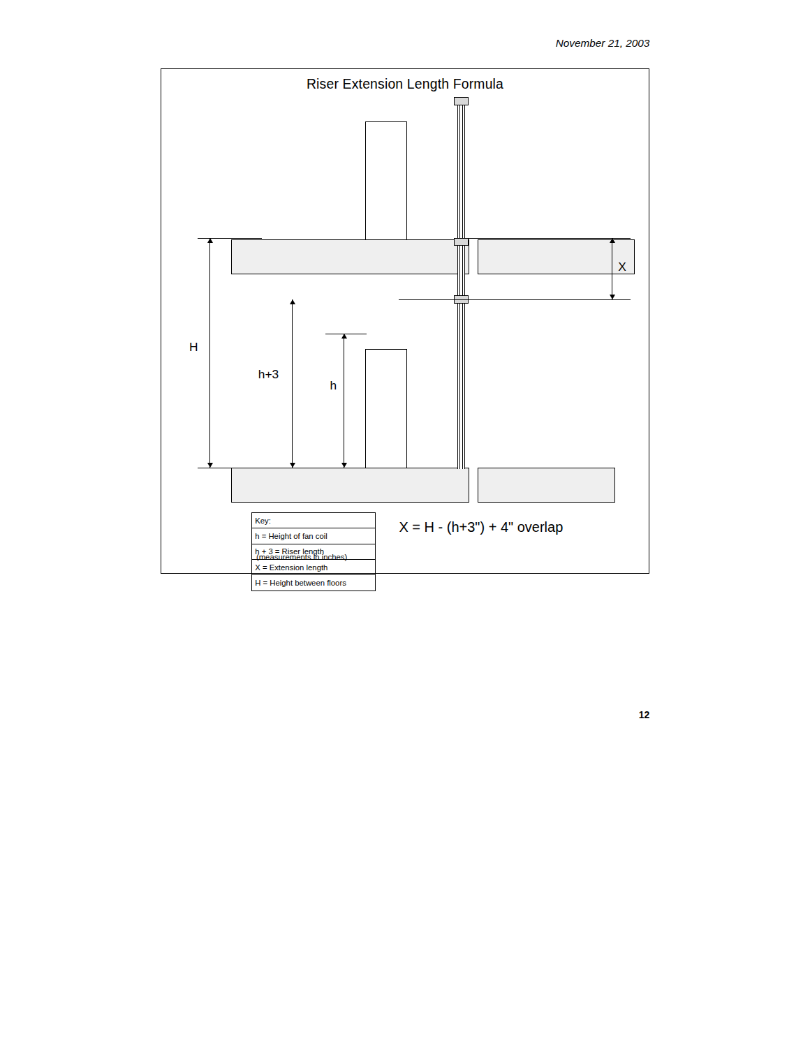November 21, 2003
Riser Extension Length Formula
X
H
h+3
h
| Key: |
| h = Height of fan coil |
| h + 3 = Riser length |
| X = Extension length |
| H = Height between floors |
(measurements in inches)
X = H - (h+3") + 4" overlap
12